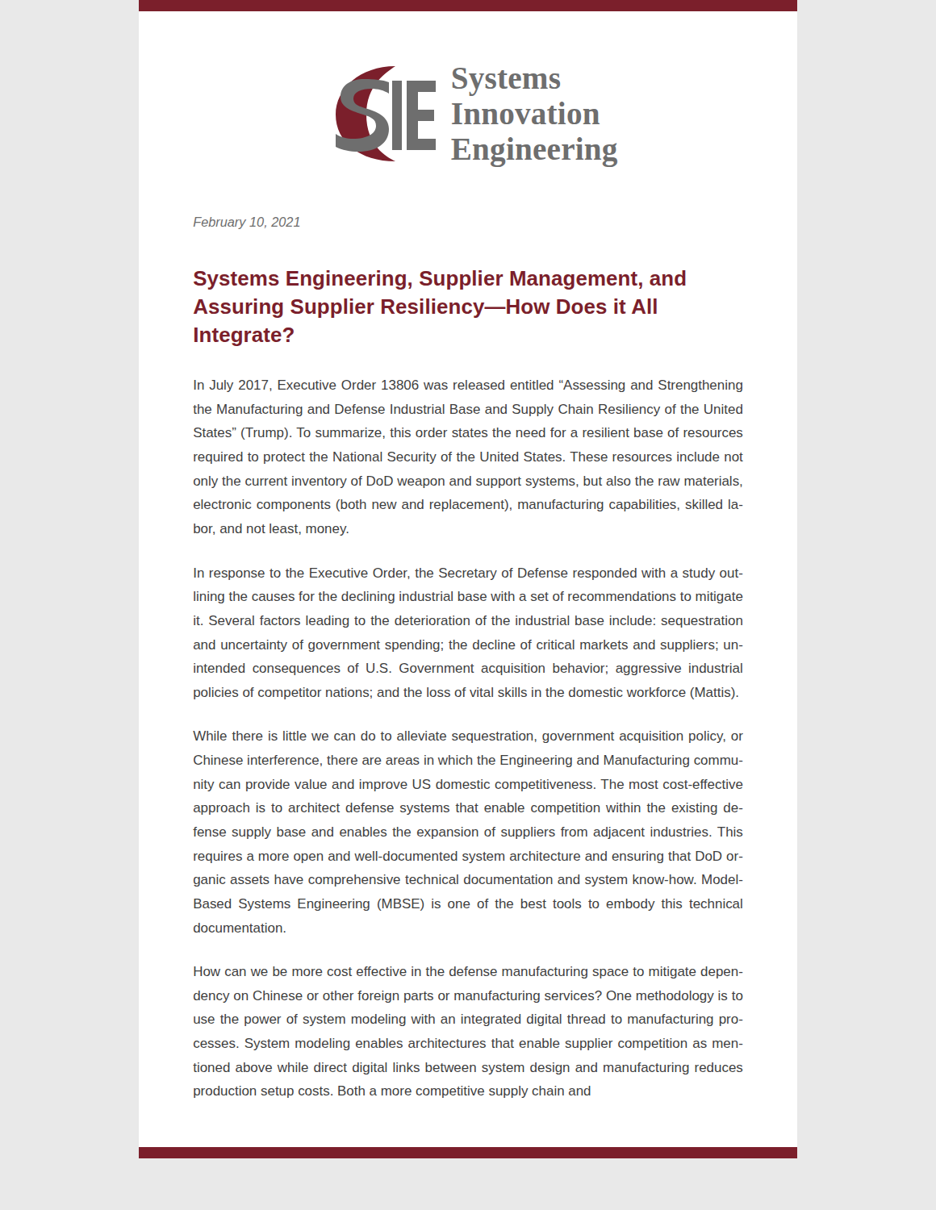Systems Innovation Engineering
February 10, 2021
Systems Engineering, Supplier Management, and Assuring Supplier Resiliency—How Does it All Integrate?
In July 2017, Executive Order 13806 was released entitled “Assessing and Strengthening the Manufacturing and Defense Industrial Base and Supply Chain Resiliency of the United States” (Trump). To summarize, this order states the need for a resilient base of resources required to protect the National Security of the United States. These resources include not only the current inventory of DoD weapon and support systems, but also the raw materials, electronic components (both new and replacement), manufacturing capabilities, skilled labor, and not least, money.
In response to the Executive Order, the Secretary of Defense responded with a study outlining the causes for the declining industrial base with a set of recommendations to mitigate it. Several factors leading to the deterioration of the industrial base include: sequestration and uncertainty of government spending; the decline of critical markets and suppliers; unintended consequences of U.S. Government acquisition behavior; aggressive industrial policies of competitor nations; and the loss of vital skills in the domestic workforce (Mattis).
While there is little we can do to alleviate sequestration, government acquisition policy, or Chinese interference, there are areas in which the Engineering and Manufacturing community can provide value and improve US domestic competitiveness. The most cost-effective approach is to architect defense systems that enable competition within the existing defense supply base and enables the expansion of suppliers from adjacent industries. This requires a more open and well-documented system architecture and ensuring that DoD organic assets have comprehensive technical documentation and system know-how. Model-Based Systems Engineering (MBSE) is one of the best tools to embody this technical documentation.
How can we be more cost effective in the defense manufacturing space to mitigate dependency on Chinese or other foreign parts or manufacturing services? One methodology is to use the power of system modeling with an integrated digital thread to manufacturing processes. System modeling enables architectures that enable supplier competition as mentioned above while direct digital links between system design and manufacturing reduces production setup costs. Both a more competitive supply chain and